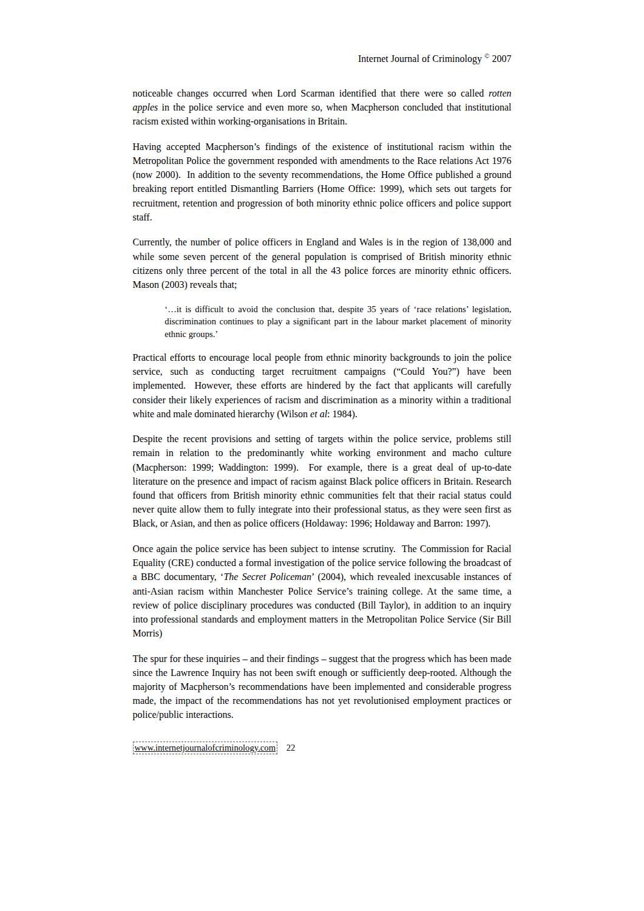Internet Journal of Criminology © 2007
noticeable changes occurred when Lord Scarman identified that there were so called rotten apples in the police service and even more so, when Macpherson concluded that institutional racism existed within working-organisations in Britain.
Having accepted Macpherson’s findings of the existence of institutional racism within the Metropolitan Police the government responded with amendments to the Race relations Act 1976 (now 2000). In addition to the seventy recommendations, the Home Office published a ground breaking report entitled Dismantling Barriers (Home Office: 1999), which sets out targets for recruitment, retention and progression of both minority ethnic police officers and police support staff.
Currently, the number of police officers in England and Wales is in the region of 138,000 and while some seven percent of the general population is comprised of British minority ethnic citizens only three percent of the total in all the 43 police forces are minority ethnic officers. Mason (2003) reveals that;
‘…it is difficult to avoid the conclusion that, despite 35 years of ‘race relations’ legislation, discrimination continues to play a significant part in the labour market placement of minority ethnic groups.’
Practical efforts to encourage local people from ethnic minority backgrounds to join the police service, such as conducting target recruitment campaigns (“Could You?”) have been implemented. However, these efforts are hindered by the fact that applicants will carefully consider their likely experiences of racism and discrimination as a minority within a traditional white and male dominated hierarchy (Wilson et al: 1984).
Despite the recent provisions and setting of targets within the police service, problems still remain in relation to the predominantly white working environment and macho culture (Macpherson: 1999; Waddington: 1999). For example, there is a great deal of up-to-date literature on the presence and impact of racism against Black police officers in Britain. Research found that officers from British minority ethnic communities felt that their racial status could never quite allow them to fully integrate into their professional status, as they were seen first as Black, or Asian, and then as police officers (Holdaway: 1996; Holdaway and Barron: 1997).
Once again the police service has been subject to intense scrutiny. The Commission for Racial Equality (CRE) conducted a formal investigation of the police service following the broadcast of a BBC documentary, ‘The Secret Policeman’ (2004), which revealed inexcusable instances of anti-Asian racism within Manchester Police Service’s training college. At the same time, a review of police disciplinary procedures was conducted (Bill Taylor), in addition to an inquiry into professional standards and employment matters in the Metropolitan Police Service (Sir Bill Morris)
The spur for these inquiries – and their findings – suggest that the progress which has been made since the Lawrence Inquiry has not been swift enough or sufficiently deep-rooted. Although the majority of Macpherson’s recommendations have been implemented and considerable progress made, the impact of the recommendations has not yet revolutionised employment practices or police/public interactions.
www.internetjournalofcriminology.com 22